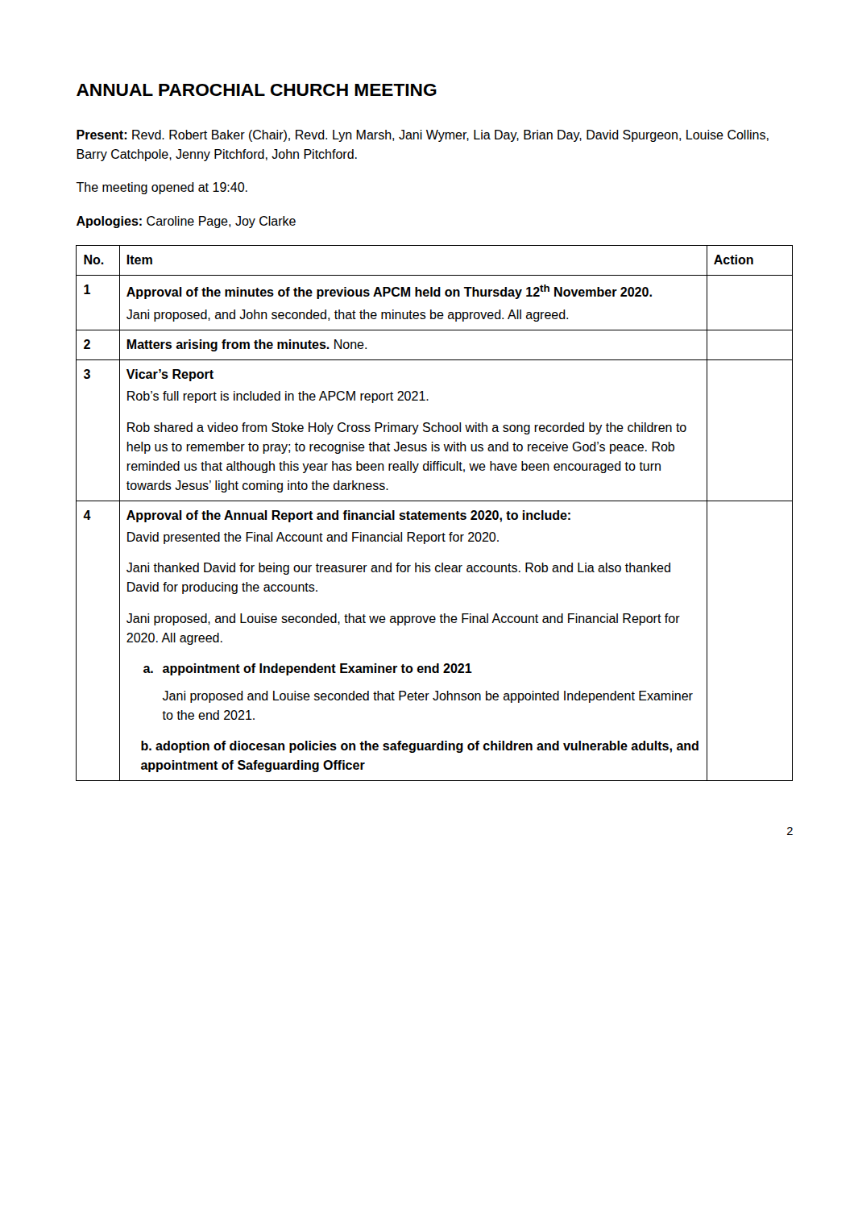ANNUAL PAROCHIAL CHURCH MEETING
Present: Revd. Robert Baker (Chair), Revd. Lyn Marsh, Jani Wymer, Lia Day, Brian Day, David Spurgeon, Louise Collins, Barry Catchpole, Jenny Pitchford, John Pitchford.
The meeting opened at 19:40.
Apologies: Caroline Page, Joy Clarke
| No. | Item | Action |
| --- | --- | --- |
| 1 | Approval of the minutes of the previous APCM held on Thursday 12 th November 2020. Jani proposed, and John seconded, that the minutes be approved. All agreed. | |
| 2 | Matters arising from the minutes. None. | |
| 3 | Vicar’s Report Rob’s full report is included in the APCM report 2021. Rob shared a video from Stoke Holy Cross Primary School with a song recorded by the children to help us to remember to pray; to recognise that Jesus is with us and to receive God’s peace. Rob reminded us that although this year has been really difficult, we have been encouraged to turn towards Jesus’ light coming into the darkness. | |
| 4 | Approval of the Annual Report and financial statements 2020, to include: David presented the Final Account and Financial Report for 2020. Jani thanked David for being our treasurer and for his clear accounts. Rob and Lia also thanked David for producing the accounts. Jani proposed, and Louise seconded, that we approve the Final Account and Financial Report for 2020. All agreed. appointment of Independent Examiner to end 2021 Jani proposed and Louise seconded that Peter Johnson be appointed Independent Examiner to the end 2021. b. adoption of diocesan policies on the safeguarding of children and vulnerable adults, and appointment of Safeguarding Officer | |
2